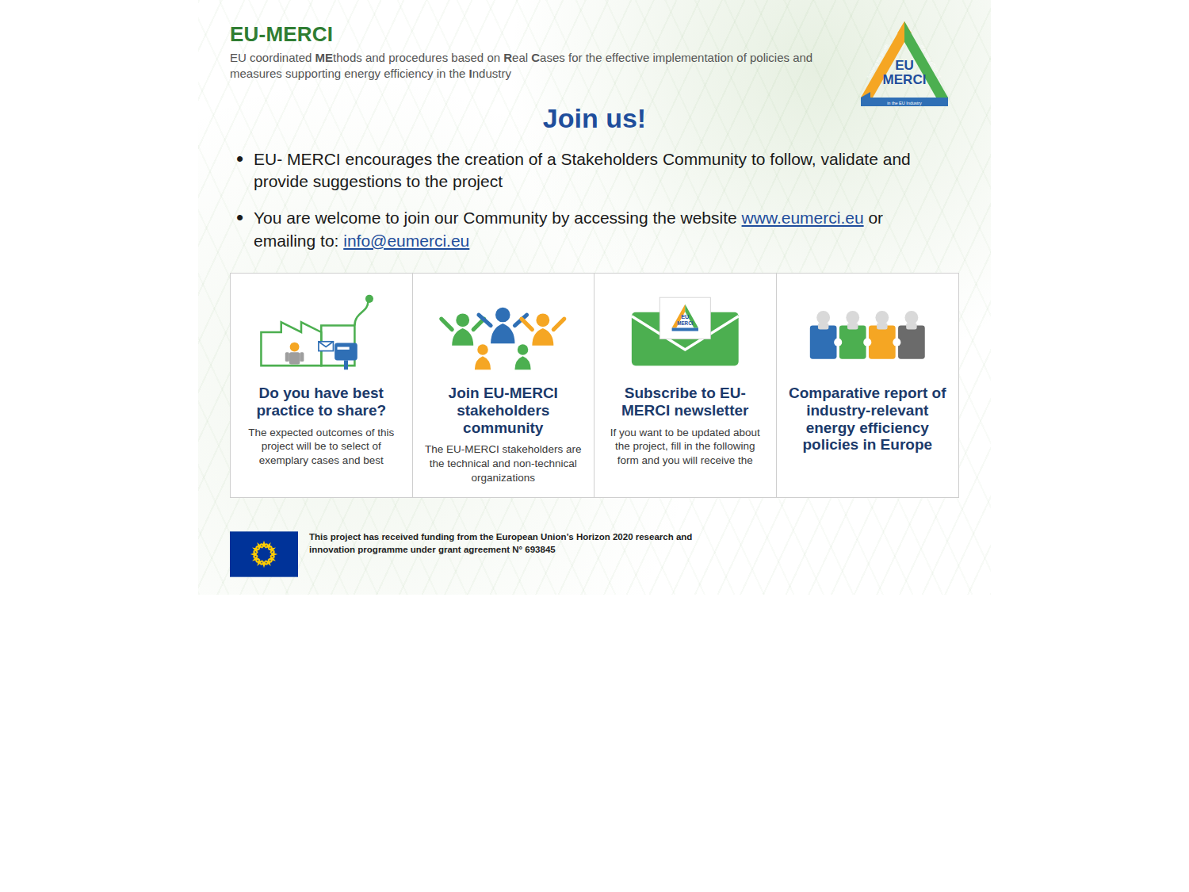EU-MERCI
EU coordinated MEthods and procedures based on Real Cases for the effective implementation of policies and measures supporting energy efficiency in the Industry
EU MERCI fostering the growth of energy efficiency in the EU Industry
Join us!
EU- MERCI encourages the creation of a Stakeholders Community to follow, validate and provide suggestions to the project
You are welcome to join our Community by accessing the website www.eumerci.eu or emailing to: info@eumerci.eu
Do you have best practice to share?
The expected outcomes of this project will be to select of exemplary cases and best
Join EU-MERCI stakeholders community
The EU-MERCI stakeholders are the technical and non-technical organizations
EU MERCI
Subscribe to EU-MERCI newsletter
If you want to be updated about the project, fill in the following form and you will receive the
Comparative report of industry-relevant energy efficiency policies in Europe
This project has received funding from the European Union’s Horizon 2020 research and innovation programme under grant agreement N° 693845